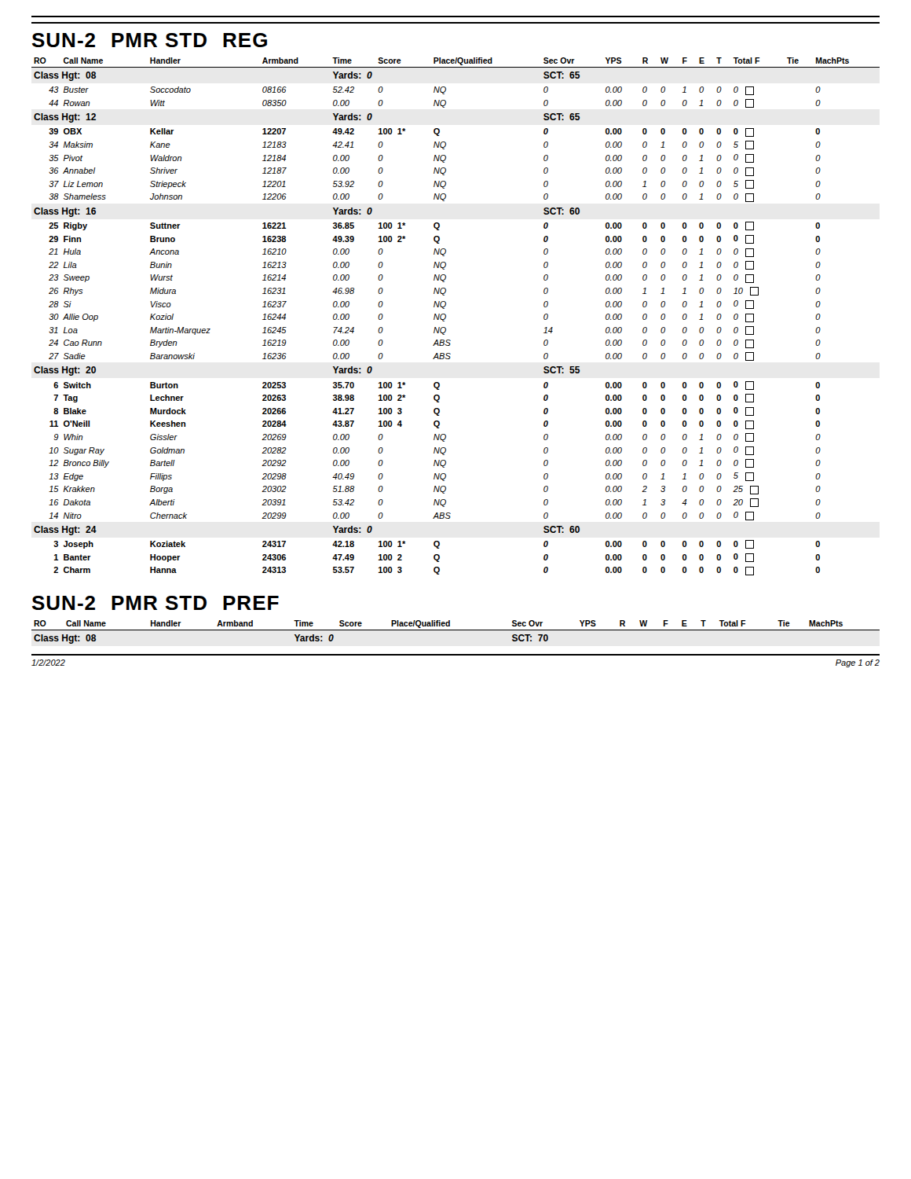SUN-2 PMR STD REG
| RO | Call Name | Handler | Armband | Time | Score | Place/Qualified | Sec Ovr | YPS | R | W | F | E | T | Total F | Tie | MachPts |
| --- | --- | --- | --- | --- | --- | --- | --- | --- | --- | --- | --- | --- | --- | --- | --- | --- |
| Class Hgt: 08 | Yards: 0 | SCT: 65 |
| 43 | Buster | Soccodato | 08166 | 52.42 | 0 | NQ | 0 | 0.00 | 0 | 0 | 1 | 0 | 0 | 0 | | 0 |
| 44 | Rowan | Witt | 08350 | 0.00 | 0 | NQ | 0 | 0.00 | 0 | 0 | 0 | 1 | 0 | 0 | | 0 |
| Class Hgt: 12 | Yards: 0 | SCT: 65 |
| 39 | OBX | Kellar | 12207 | 49.42 | 100 1* | Q | 0 | 0.00 | 0 | 0 | 0 | 0 | 0 | 0 | | 0 |
| 34 | Maksim | Kane | 12183 | 42.41 | 0 | NQ | 0 | 0.00 | 0 | 1 | 0 | 0 | 0 | 5 | | 0 |
| 35 | Pivot | Waldron | 12184 | 0.00 | 0 | NQ | 0 | 0.00 | 0 | 0 | 0 | 1 | 0 | 0 | | 0 |
| 36 | Annabel | Shriver | 12187 | 0.00 | 0 | NQ | 0 | 0.00 | 0 | 0 | 0 | 1 | 0 | 0 | | 0 |
| 37 | Liz Lemon | Striepeck | 12201 | 53.92 | 0 | NQ | 0 | 0.00 | 1 | 0 | 0 | 0 | 0 | 5 | | 0 |
| 38 | Shameless | Johnson | 12206 | 0.00 | 0 | NQ | 0 | 0.00 | 0 | 0 | 0 | 1 | 0 | 0 | | 0 |
| Class Hgt: 16 | Yards: 0 | SCT: 60 |
| 25 | Rigby | Suttner | 16221 | 36.85 | 100 1* | Q | 0 | 0.00 | 0 | 0 | 0 | 0 | 0 | 0 | | 0 |
| 29 | Finn | Bruno | 16238 | 49.39 | 100 2* | Q | 0 | 0.00 | 0 | 0 | 0 | 0 | 0 | 0 | | 0 |
| 21 | Hula | Ancona | 16210 | 0.00 | 0 | NQ | 0 | 0.00 | 0 | 0 | 0 | 1 | 0 | 0 | | 0 |
| 22 | Lila | Bunin | 16213 | 0.00 | 0 | NQ | 0 | 0.00 | 0 | 0 | 0 | 1 | 0 | 0 | | 0 |
| 23 | Sweep | Wurst | 16214 | 0.00 | 0 | NQ | 0 | 0.00 | 0 | 0 | 0 | 1 | 0 | 0 | | 0 |
| 26 | Rhys | Midura | 16231 | 46.98 | 0 | NQ | 0 | 0.00 | 1 | 1 | 1 | 0 | 0 | 10 | | 0 |
| 28 | Si | Visco | 16237 | 0.00 | 0 | NQ | 0 | 0.00 | 0 | 0 | 0 | 1 | 0 | 0 | | 0 |
| 30 | Allie Oop | Koziol | 16244 | 0.00 | 0 | NQ | 0 | 0.00 | 0 | 0 | 0 | 1 | 0 | 0 | | 0 |
| 31 | Loa | Martin-Marquez | 16245 | 74.24 | 0 | NQ | 14 | 0.00 | 0 | 0 | 0 | 0 | 0 | 0 | | 0 |
| 24 | Cao Runn | Bryden | 16219 | 0.00 | 0 | ABS | 0 | 0.00 | 0 | 0 | 0 | 0 | 0 | 0 | | 0 |
| 27 | Sadie | Baranowski | 16236 | 0.00 | 0 | ABS | 0 | 0.00 | 0 | 0 | 0 | 0 | 0 | 0 | | 0 |
| Class Hgt: 20 | Yards: 0 | SCT: 55 |
| 6 | Switch | Burton | 20253 | 35.70 | 100 1* | Q | 0 | 0.00 | 0 | 0 | 0 | 0 | 0 | 0 | | 0 |
| 7 | Tag | Lechner | 20263 | 38.98 | 100 2* | Q | 0 | 0.00 | 0 | 0 | 0 | 0 | 0 | 0 | | 0 |
| 8 | Blake | Murdock | 20266 | 41.27 | 100 3 | Q | 0 | 0.00 | 0 | 0 | 0 | 0 | 0 | 0 | | 0 |
| 11 | O'Neill | Keeshen | 20284 | 43.87 | 100 4 | Q | 0 | 0.00 | 0 | 0 | 0 | 0 | 0 | 0 | | 0 |
| 9 | Whin | Gissler | 20269 | 0.00 | 0 | NQ | 0 | 0.00 | 0 | 0 | 0 | 1 | 0 | 0 | | 0 |
| 10 | Sugar Ray | Goldman | 20282 | 0.00 | 0 | NQ | 0 | 0.00 | 0 | 0 | 0 | 1 | 0 | 0 | | 0 |
| 12 | Bronco Billy | Bartell | 20292 | 0.00 | 0 | NQ | 0 | 0.00 | 0 | 0 | 0 | 1 | 0 | 0 | | 0 |
| 13 | Edge | Fillips | 20298 | 40.49 | 0 | NQ | 0 | 0.00 | 0 | 1 | 1 | 0 | 0 | 5 | | 0 |
| 15 | Krakken | Borga | 20302 | 51.88 | 0 | NQ | 0 | 0.00 | 2 | 3 | 0 | 0 | 0 | 25 | | 0 |
| 16 | Dakota | Alberti | 20391 | 53.42 | 0 | NQ | 0 | 0.00 | 1 | 3 | 4 | 0 | 0 | 20 | | 0 |
| 14 | Nitro | Chernack | 20299 | 0.00 | 0 | ABS | 0 | 0.00 | 0 | 0 | 0 | 0 | 0 | 0 | | 0 |
| Class Hgt: 24 | Yards: 0 | SCT: 60 |
| 3 | Joseph | Koziatek | 24317 | 42.18 | 100 1* | Q | 0 | 0.00 | 0 | 0 | 0 | 0 | 0 | 0 | | 0 |
| 1 | Banter | Hooper | 24306 | 47.49 | 100 2 | Q | 0 | 0.00 | 0 | 0 | 0 | 0 | 0 | 0 | | 0 |
| 2 | Charm | Hanna | 24313 | 53.57 | 100 3 | Q | 0 | 0.00 | 0 | 0 | 0 | 0 | 0 | 0 | | 0 |
SUN-2 PMR STD PREF
| RO | Call Name | Handler | Armband | Time | Score | Place/Qualified | Sec Ovr | YPS | R | W | F | E | T | Total F | Tie | MachPts |
| --- | --- | --- | --- | --- | --- | --- | --- | --- | --- | --- | --- | --- | --- | --- | --- | --- |
| Class Hgt: 08 | Yards: 0 | SCT: 70 |
1/2/2022
Page 1 of 2